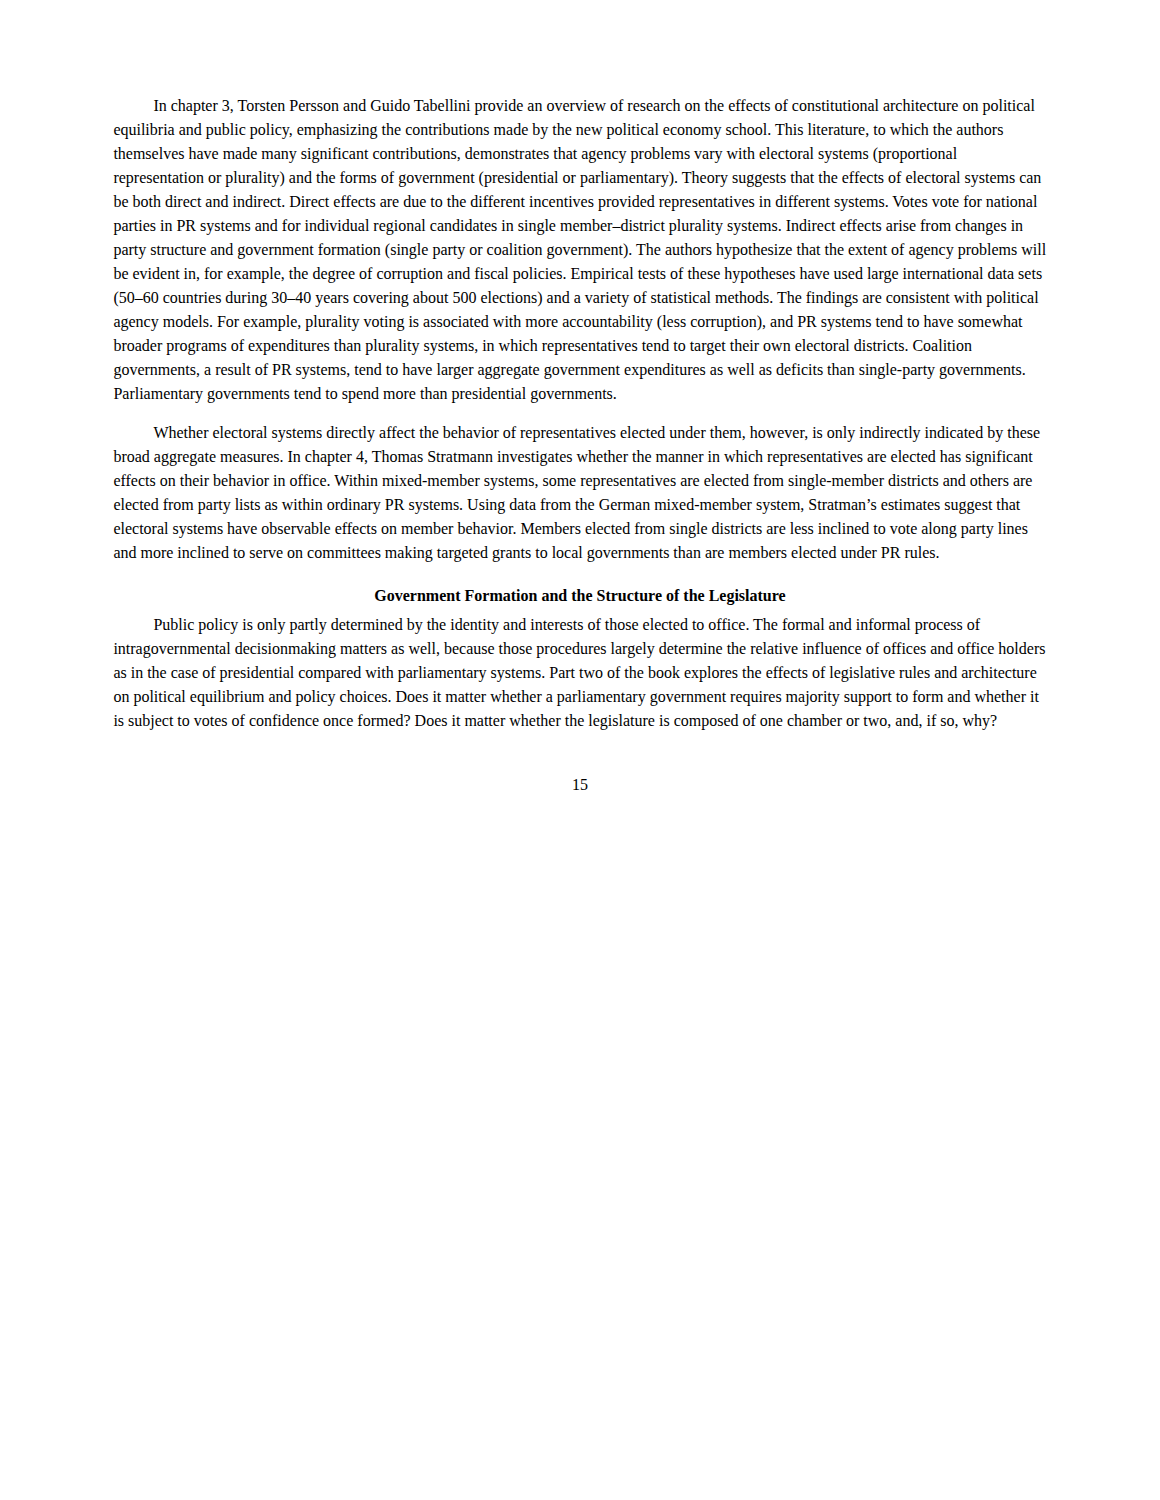In chapter 3, Torsten Persson and Guido Tabellini provide an overview of research on the effects of constitutional architecture on political equilibria and public policy, emphasizing the contributions made by the new political economy school. This literature, to which the authors themselves have made many significant contributions, demonstrates that agency problems vary with electoral systems (proportional representation or plurality) and the forms of government (presidential or parliamentary). Theory suggests that the effects of electoral systems can be both direct and indirect. Direct effects are due to the different incentives provided representatives in different systems. Votes vote for national parties in PR systems and for individual regional candidates in single member–district plurality systems. Indirect effects arise from changes in party structure and government formation (single party or coalition government). The authors hypothesize that the extent of agency problems will be evident in, for example, the degree of corruption and fiscal policies. Empirical tests of these hypotheses have used large international data sets (50–60 countries during 30–40 years covering about 500 elections) and a variety of statistical methods. The findings are consistent with political agency models. For example, plurality voting is associated with more accountability (less corruption), and PR systems tend to have somewhat broader programs of expenditures than plurality systems, in which representatives tend to target their own electoral districts. Coalition governments, a result of PR systems, tend to have larger aggregate government expenditures as well as deficits than single-party governments. Parliamentary governments tend to spend more than presidential governments.
Whether electoral systems directly affect the behavior of representatives elected under them, however, is only indirectly indicated by these broad aggregate measures. In chapter 4, Thomas Stratmann investigates whether the manner in which representatives are elected has significant effects on their behavior in office. Within mixed-member systems, some representatives are elected from single-member districts and others are elected from party lists as within ordinary PR systems. Using data from the German mixed-member system, Stratman’s estimates suggest that electoral systems have observable effects on member behavior. Members elected from single districts are less inclined to vote along party lines and more inclined to serve on committees making targeted grants to local governments than are members elected under PR rules.
Government Formation and the Structure of the Legislature
Public policy is only partly determined by the identity and interests of those elected to office. The formal and informal process of intragovernmental decisionmaking matters as well, because those procedures largely determine the relative influence of offices and office holders as in the case of presidential compared with parliamentary systems. Part two of the book explores the effects of legislative rules and architecture on political equilibrium and policy choices. Does it matter whether a parliamentary government requires majority support to form and whether it is subject to votes of confidence once formed? Does it matter whether the legislature is composed of one chamber or two, and, if so, why?
15